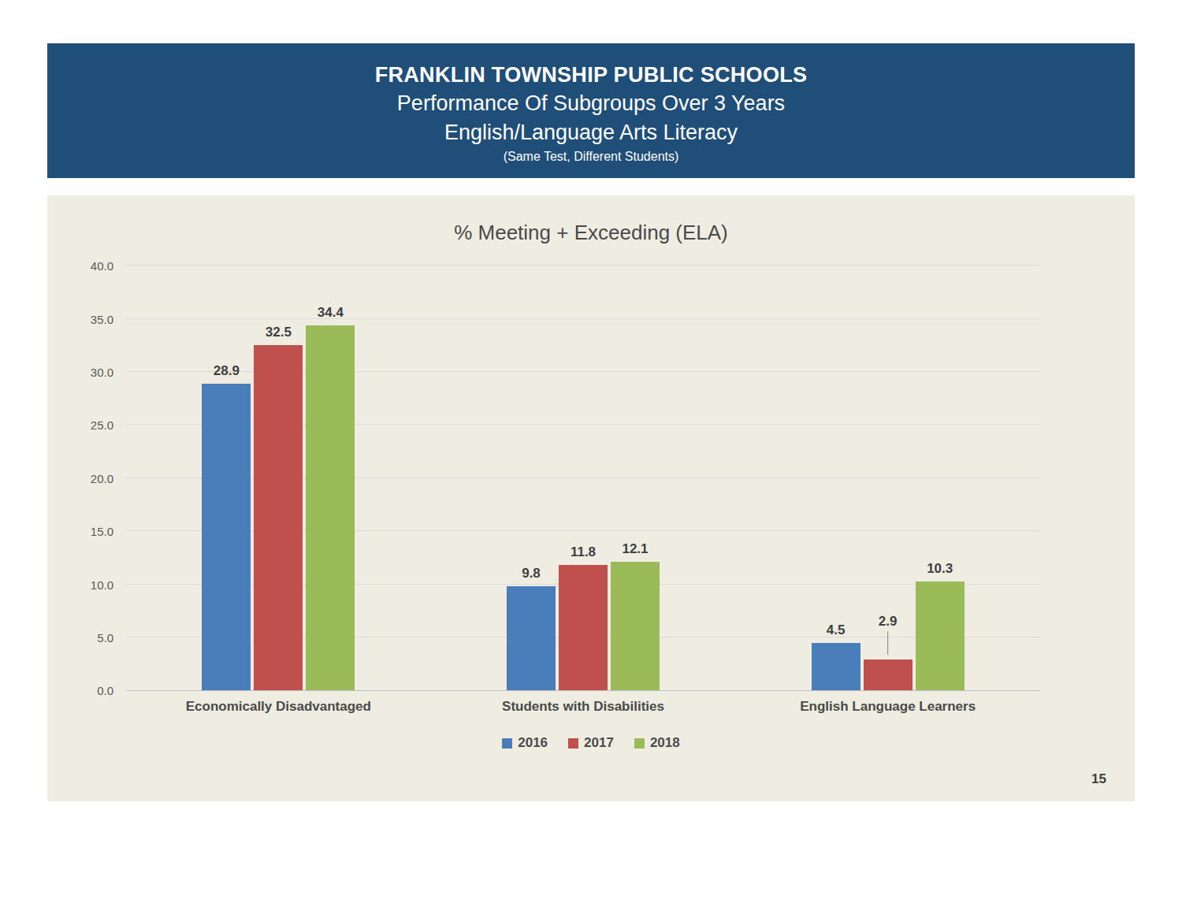FRANKLIN TOWNSHIP PUBLIC SCHOOLS
Performance Of Subgroups Over 3 Years
English/Language Arts Literacy
(Same Test, Different Students)
% Meeting + Exceeding (ELA)
40.0 35.0 30.0 25.0 20.0 15.0 10.0 5.0 0.0
28.9
32.5
34.4
9.8
11.8
12.1
4.5
2.9
10.3
Economically Disadvantaged
Students with Disabilities
English Language Learners
2016 2017 2018
15